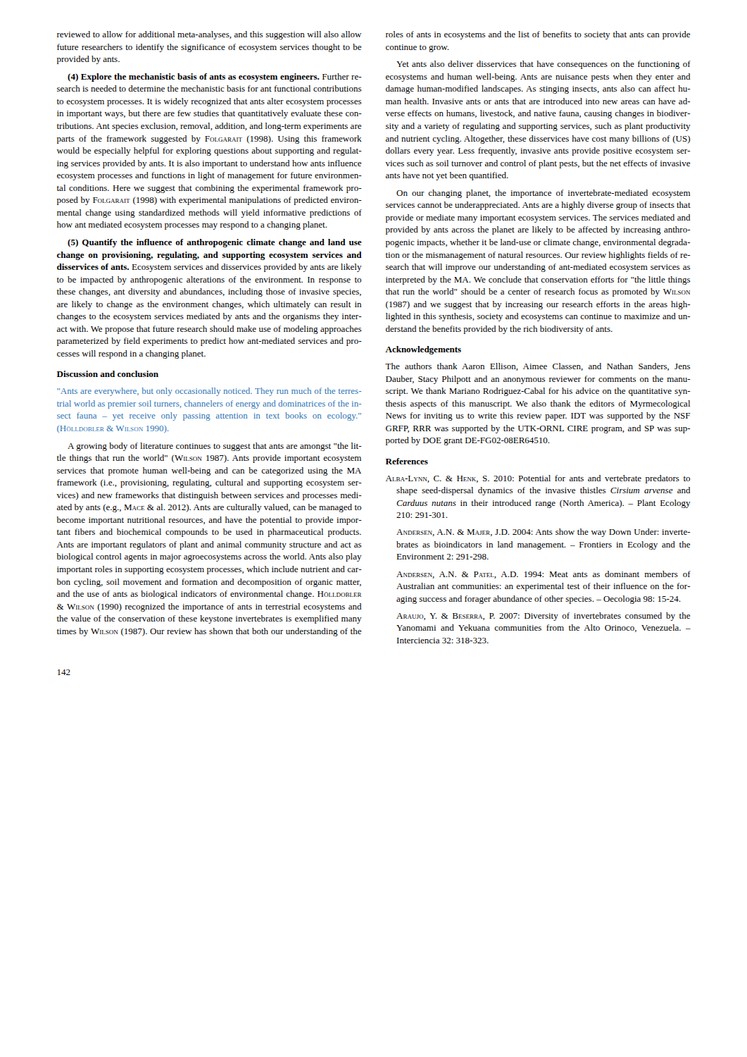reviewed to allow for additional meta-analyses, and this suggestion will also allow future researchers to identify the significance of ecosystem services thought to be provided by ants.
(4) Explore the mechanistic basis of ants as ecosystem engineers. Further research is needed to determine the mechanistic basis for ant functional contributions to ecosystem processes. It is widely recognized that ants alter ecosystem processes in important ways, but there are few studies that quantitatively evaluate these contributions. Ant species exclusion, removal, addition, and long-term experiments are parts of the framework suggested by Folgarait (1998). Using this framework would be especially helpful for exploring questions about supporting and regulating services provided by ants. It is also important to understand how ants influence ecosystem processes and functions in light of management for future environmental conditions. Here we suggest that combining the experimental framework proposed by Folgarait (1998) with experimental manipulations of predicted environmental change using standardized methods will yield informative predictions of how ant mediated ecosystem processes may respond to a changing planet.
(5) Quantify the influence of anthropogenic climate change and land use change on provisioning, regulating, and supporting ecosystem services and disservices of ants. Ecosystem services and disservices provided by ants are likely to be impacted by anthropogenic alterations of the environment. In response to these changes, ant diversity and abundances, including those of invasive species, are likely to change as the environment changes, which ultimately can result in changes to the ecosystem services mediated by ants and the organisms they interact with. We propose that future research should make use of modeling approaches parameterized by field experiments to predict how ant-mediated services and processes will respond in a changing planet.
Discussion and conclusion
"Ants are everywhere, but only occasionally noticed. They run much of the terrestrial world as premier soil turners, channelers of energy and dominatrices of the insect fauna – yet receive only passing attention in text books on ecology." (Hölldobler & Wilson 1990).
A growing body of literature continues to suggest that ants are amongst "the little things that run the world" (Wilson 1987). Ants provide important ecosystem services that promote human well-being and can be categorized using the MA framework (i.e., provisioning, regulating, cultural and supporting ecosystem services) and new frameworks that distinguish between services and processes mediated by ants (e.g., Mace & al. 2012). Ants are culturally valued, can be managed to become important nutritional resources, and have the potential to provide important fibers and biochemical compounds to be used in pharmaceutical products. Ants are important regulators of plant and animal community structure and act as biological control agents in major agroecosystems across the world. Ants also play important roles in supporting ecosystem processes, which include nutrient and carbon cycling, soil movement and formation and decomposition of organic matter, and the use of ants as biological indicators of environmental change. Hölldobler & Wilson (1990) recognized the importance of ants in terrestrial ecosystems and the value of the conservation of these keystone invertebrates is exemplified many times by Wilson (1987). Our review has shown that both our understanding of the roles of ants in ecosystems and the list of benefits to society that ants can provide continue to grow.
Yet ants also deliver disservices that have consequences on the functioning of ecosystems and human well-being. Ants are nuisance pests when they enter and damage human-modified landscapes. As stinging insects, ants also can affect human health. Invasive ants or ants that are introduced into new areas can have adverse effects on humans, livestock, and native fauna, causing changes in biodiversity and a variety of regulating and supporting services, such as plant productivity and nutrient cycling. Altogether, these disservices have cost many billions of (US) dollars every year. Less frequently, invasive ants provide positive ecosystem services such as soil turnover and control of plant pests, but the net effects of invasive ants have not yet been quantified.
On our changing planet, the importance of invertebrate-mediated ecosystem services cannot be underappreciated. Ants are a highly diverse group of insects that provide or mediate many important ecosystem services. The services mediated and provided by ants across the planet are likely to be affected by increasing anthropogenic impacts, whether it be land-use or climate change, environmental degradation or the mismanagement of natural resources. Our review highlights fields of research that will improve our understanding of ant-mediated ecosystem services as interpreted by the MA. We conclude that conservation efforts for "the little things that run the world" should be a center of research focus as promoted by Wilson (1987) and we suggest that by increasing our research efforts in the areas highlighted in this synthesis, society and ecosystems can continue to maximize and understand the benefits provided by the rich biodiversity of ants.
Acknowledgements
The authors thank Aaron Ellison, Aimee Classen, and Nathan Sanders, Jens Dauber, Stacy Philpott and an anonymous reviewer for comments on the manuscript. We thank Mariano Rodriguez-Cabal for his advice on the quantitative synthesis aspects of this manuscript. We also thank the editors of Myrmecological News for inviting us to write this review paper. IDT was supported by the NSF GRFP, RRR was supported by the UTK-ORNL CIRE program, and SP was supported by DOE grant DE-FG02-08ER64510.
References
Alba-Lynn, C. & Henk, S. 2010: Potential for ants and vertebrate predators to shape seed-dispersal dynamics of the invasive thistles Cirsium arvense and Carduus nutans in their introduced range (North America). – Plant Ecology 210: 291-301.
Andersen, A.N. & Majer, J.D. 2004: Ants show the way Down Under: invertebrates as bioindicators in land management. – Frontiers in Ecology and the Environment 2: 291-298.
Andersen, A.N. & Patel, A.D. 1994: Meat ants as dominant members of Australian ant communities: an experimental test of their influence on the foraging success and forager abundance of other species. – Oecologia 98: 15-24.
Araujo, Y. & Beserra, P. 2007: Diversity of invertebrates consumed by the Yanomami and Yekuana communities from the Alto Orinoco, Venezuela. – Interciencia 32: 318-323.
142